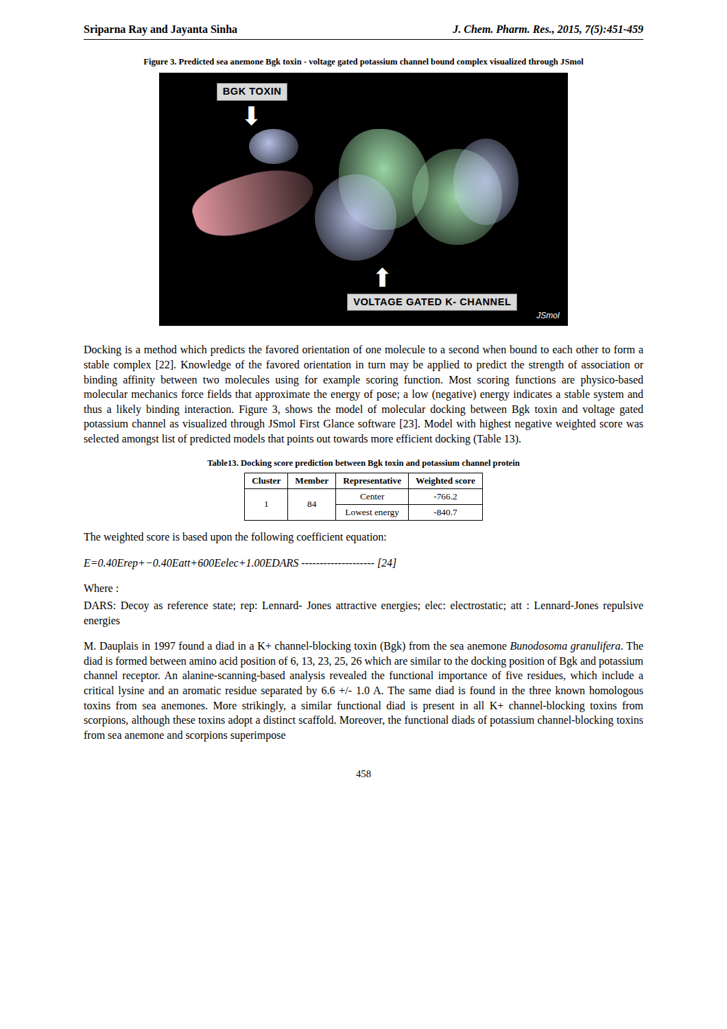Sriparna Ray and Jayanta Sinha J. Chem. Pharm. Res., 2015, 7(5):451-459
Figure 3. Predicted sea anemone Bgk toxin - voltage gated potassium channel bound complex visualized through JSmol
BGK TOXIN
⬇
⬆
VOLTAGE GATED K- CHANNEL
JSmol
Docking is a method which predicts the favored orientation of one molecule to a second when bound to each other to form a stable complex [22]. Knowledge of the favored orientation in turn may be applied to predict the strength of association or binding affinity between two molecules using for example scoring function. Most scoring functions are physico-based molecular mechanics force fields that approximate the energy of pose; a low (negative) energy indicates a stable system and thus a likely binding interaction. Figure 3, shows the model of molecular docking between Bgk toxin and voltage gated potassium channel as visualized through JSmol First Glance software [23]. Model with highest negative weighted score was selected amongst list of predicted models that points out towards more efficient docking (Table 13).
Table13. Docking score prediction between Bgk toxin and potassium channel protein
| Cluster | Member | Representative | Weighted score |
| --- | --- | --- | --- |
| 1 | 84 | Center | -766.2 |
| Lowest energy | -840.7 |
The weighted score is based upon the following coefficient equation:
E=0.40Erep+−0.40Eatt+600Eelec+1.00EDARS -------------------- [24]
Where :
DARS: Decoy as reference state; rep: Lennard- Jones attractive energies; elec: electrostatic; att : Lennard-Jones repulsive energies
M. Dauplais in 1997 found a diad in a K+ channel-blocking toxin (Bgk) from the sea anemone Bunodosoma granulifera. The diad is formed between amino acid position of 6, 13, 23, 25, 26 which are similar to the docking position of Bgk and potassium channel receptor. An alanine-scanning-based analysis revealed the functional importance of five residues, which include a critical lysine and an aromatic residue separated by 6.6 +/- 1.0 A. The same diad is found in the three known homologous toxins from sea anemones. More strikingly, a similar functional diad is present in all K+ channel-blocking toxins from scorpions, although these toxins adopt a distinct scaffold. Moreover, the functional diads of potassium channel-blocking toxins from sea anemone and scorpions superimpose
458